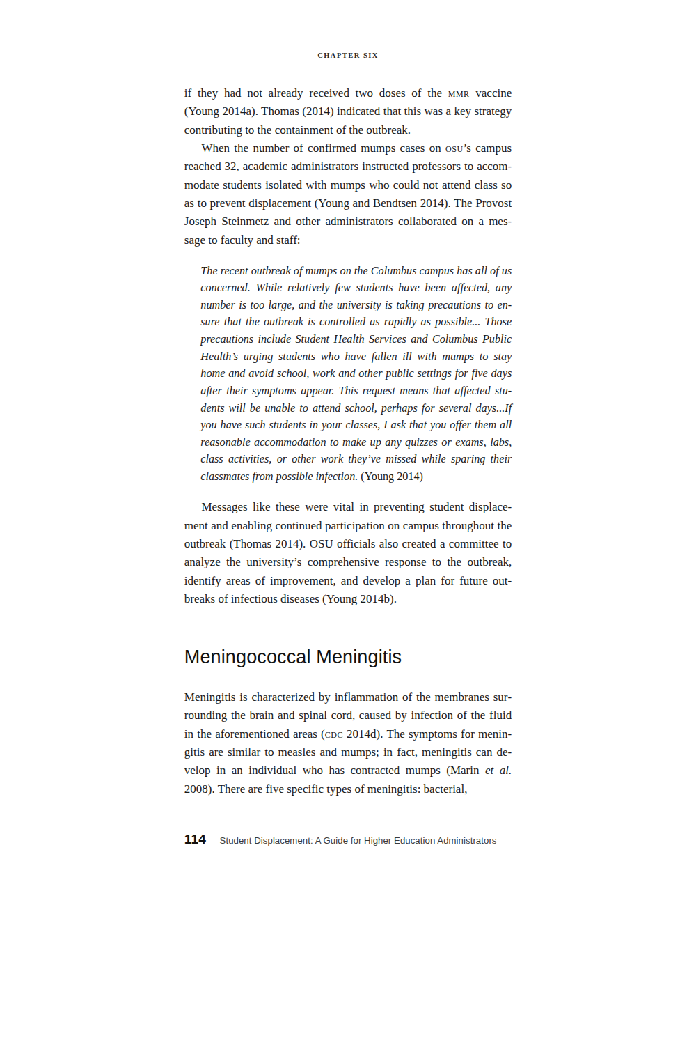Chapter Six
if they had not already received two doses of the mmr vaccine (Young 2014a). Thomas (2014) indicated that this was a key strategy contributing to the containment of the outbreak.
When the number of confirmed mumps cases on osu’s campus reached 32, academic administrators instructed professors to accommodate students isolated with mumps who could not attend class so as to prevent displacement (Young and Bendtsen 2014). The Provost Joseph Steinmetz and other administrators collaborated on a message to faculty and staff:
The recent outbreak of mumps on the Columbus campus has all of us concerned. While relatively few students have been affected, any number is too large, and the university is taking precautions to ensure that the outbreak is controlled as rapidly as possible... Those precautions include Student Health Services and Columbus Public Health’s urging students who have fallen ill with mumps to stay home and avoid school, work and other public settings for five days after their symptoms appear. This request means that affected students will be unable to attend school, perhaps for several days...If you have such students in your classes, I ask that you offer them all reasonable accommodation to make up any quizzes or exams, labs, class activities, or other work they’ve missed while sparing their classmates from possible infection. (Young 2014)
Messages like these were vital in preventing student displacement and enabling continued participation on campus throughout the outbreak (Thomas 2014). OSU officials also created a committee to analyze the university’s comprehensive response to the outbreak, identify areas of improvement, and develop a plan for future outbreaks of infectious diseases (Young 2014b).
Meningococcal Meningitis
Meningitis is characterized by inflammation of the membranes surrounding the brain and spinal cord, caused by infection of the fluid in the aforementioned areas (cdc 2014d). The symptoms for meningitis are similar to measles and mumps; in fact, meningitis can develop in an individual who has contracted mumps (Marin et al. 2008). There are five specific types of meningitis: bacterial,
114 Student Displacement: A Guide for Higher Education Administrators